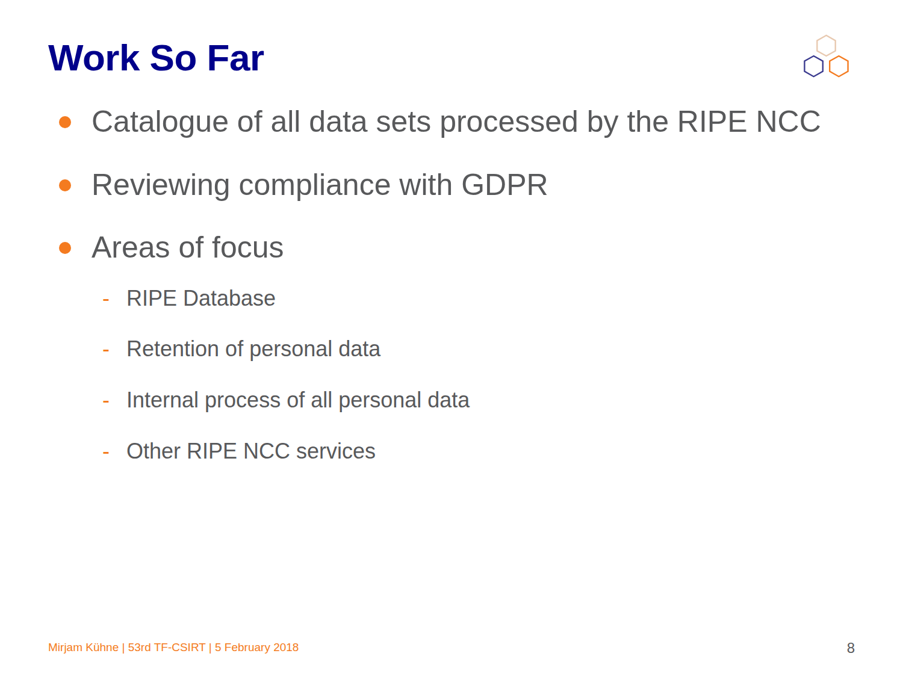Work So Far
Catalogue of all data sets processed by the RIPE NCC
Reviewing compliance with GDPR
Areas of focus
RIPE Database
Retention of personal data
Internal process of all personal data
Other RIPE NCC services
Mirjam Kühne | 53rd TF-CSIRT | 5 February 2018
8